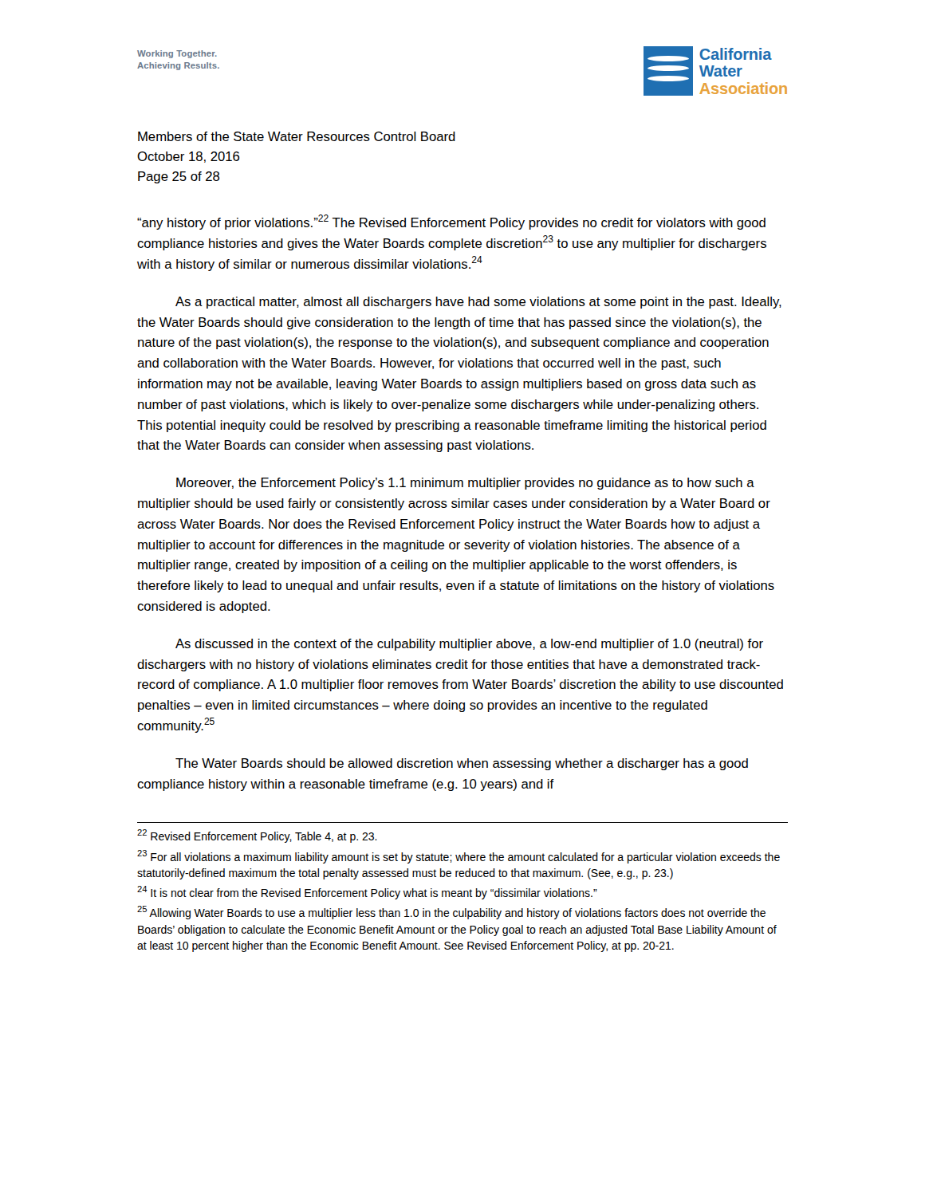Working Together.
Achieving Results.
California
Water
Association
Members of the State Water Resources Control Board
October 18, 2016
Page 25 of 28
“any history of prior violations.”22 The Revised Enforcement Policy provides no credit for violators with good compliance histories and gives the Water Boards complete discretion23 to use any multiplier for dischargers with a history of similar or numerous dissimilar violations.24
As a practical matter, almost all dischargers have had some violations at some point in the past. Ideally, the Water Boards should give consideration to the length of time that has passed since the violation(s), the nature of the past violation(s), the response to the violation(s), and subsequent compliance and cooperation and collaboration with the Water Boards. However, for violations that occurred well in the past, such information may not be available, leaving Water Boards to assign multipliers based on gross data such as number of past violations, which is likely to over-penalize some dischargers while under-penalizing others. This potential inequity could be resolved by prescribing a reasonable timeframe limiting the historical period that the Water Boards can consider when assessing past violations.
Moreover, the Enforcement Policy’s 1.1 minimum multiplier provides no guidance as to how such a multiplier should be used fairly or consistently across similar cases under consideration by a Water Board or across Water Boards. Nor does the Revised Enforcement Policy instruct the Water Boards how to adjust a multiplier to account for differences in the magnitude or severity of violation histories. The absence of a multiplier range, created by imposition of a ceiling on the multiplier applicable to the worst offenders, is therefore likely to lead to unequal and unfair results, even if a statute of limitations on the history of violations considered is adopted.
As discussed in the context of the culpability multiplier above, a low-end multiplier of 1.0 (neutral) for dischargers with no history of violations eliminates credit for those entities that have a demonstrated track-record of compliance. A 1.0 multiplier floor removes from Water Boards’ discretion the ability to use discounted penalties – even in limited circumstances – where doing so provides an incentive to the regulated community.25
The Water Boards should be allowed discretion when assessing whether a discharger has a good compliance history within a reasonable timeframe (e.g. 10 years) and if
22 Revised Enforcement Policy, Table 4, at p. 23.
23 For all violations a maximum liability amount is set by statute; where the amount calculated for a particular violation exceeds the statutorily-defined maximum the total penalty assessed must be reduced to that maximum. (See, e.g., p. 23.)
24 It is not clear from the Revised Enforcement Policy what is meant by “dissimilar violations.”
25 Allowing Water Boards to use a multiplier less than 1.0 in the culpability and history of violations factors does not override the Boards’ obligation to calculate the Economic Benefit Amount or the Policy goal to reach an adjusted Total Base Liability Amount of at least 10 percent higher than the Economic Benefit Amount. See Revised Enforcement Policy, at pp. 20-21.